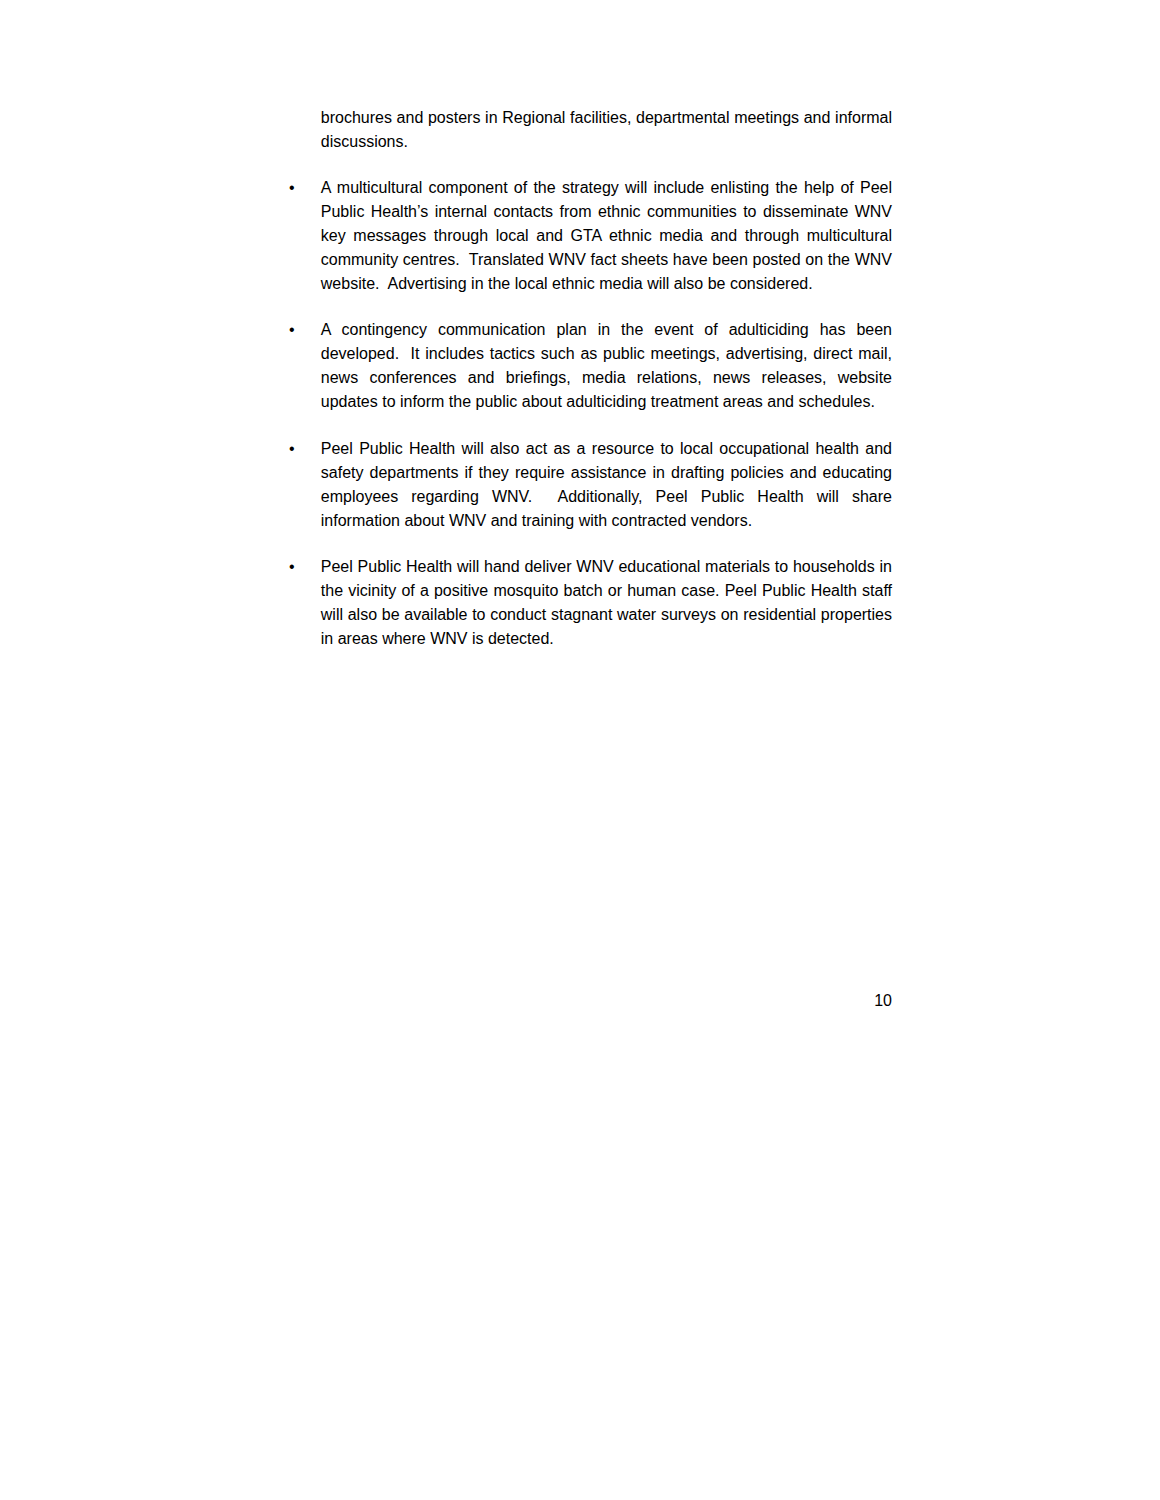brochures and posters in Regional facilities, departmental meetings and informal discussions.
A multicultural component of the strategy will include enlisting the help of Peel Public Health’s internal contacts from ethnic communities to disseminate WNV key messages through local and GTA ethnic media and through multicultural community centres. Translated WNV fact sheets have been posted on the WNV website. Advertising in the local ethnic media will also be considered.
A contingency communication plan in the event of adulticiding has been developed. It includes tactics such as public meetings, advertising, direct mail, news conferences and briefings, media relations, news releases, website updates to inform the public about adulticiding treatment areas and schedules.
Peel Public Health will also act as a resource to local occupational health and safety departments if they require assistance in drafting policies and educating employees regarding WNV. Additionally, Peel Public Health will share information about WNV and training with contracted vendors.
Peel Public Health will hand deliver WNV educational materials to households in the vicinity of a positive mosquito batch or human case. Peel Public Health staff will also be available to conduct stagnant water surveys on residential properties in areas where WNV is detected.
10